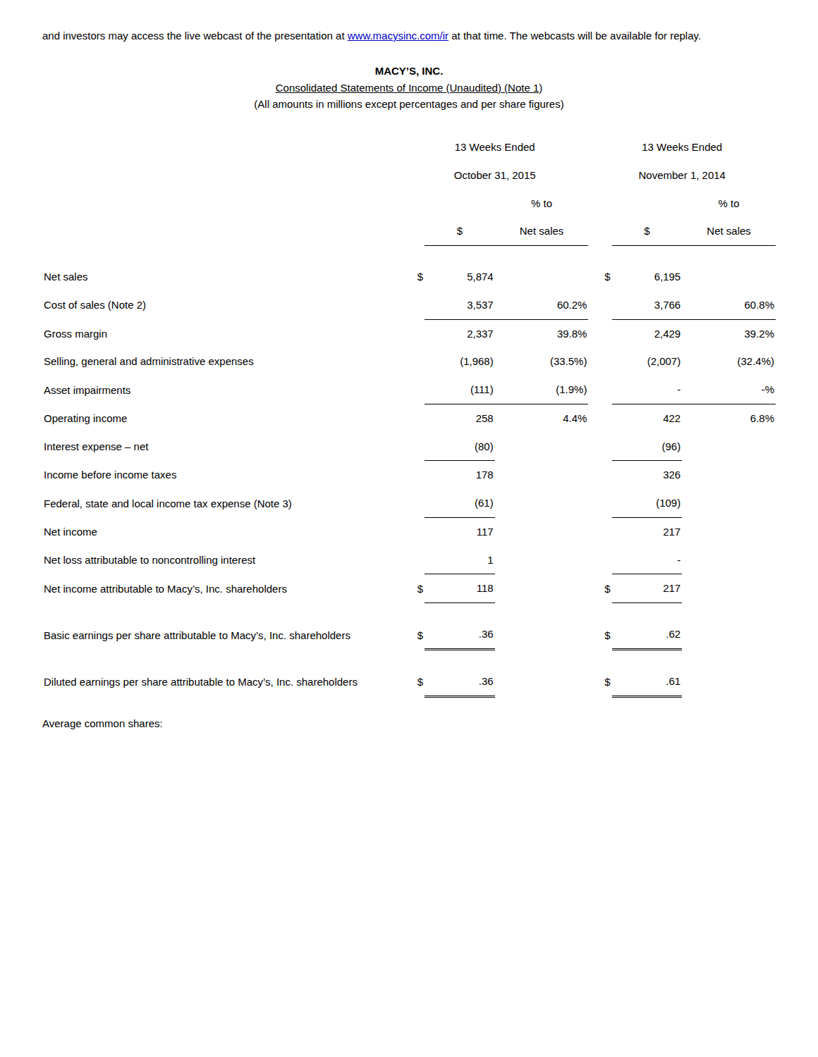and investors may access the live webcast of the presentation at www.macysinc.com/ir at that time. The webcasts will be available for replay.
MACY’S, INC.
Consolidated Statements of Income (Unaudited) (Note 1)
(All amounts in millions except percentages and per share figures)
| | 13 Weeks Ended | 13 Weeks Ended |
| | October 31, 2015 | November 1, 2014 |
| | | % to | | % to |
| | | $ | Net sales | | $ | Net sales |
| Net sales | $ | 5,874 | | $ | 6,195 | |
| Cost of sales (Note 2) | | 3,537 | 60.2% | | 3,766 | 60.8% |
| Gross margin | | 2,337 | 39.8% | | 2,429 | 39.2% |
| Selling, general and administrative expenses | | (1,968) | (33.5%) | | (2,007) | (32.4%) |
| Asset impairments | | (111) | (1.9%) | | - | -% |
| Operating income | | 258 | 4.4% | | 422 | 6.8% |
| Interest expense – net | | (80) | | | (96) | |
| Income before income taxes | | 178 | | | 326 | |
| Federal, state and local income tax expense (Note 3) | | (61) | | | (109) | |
| Net income | | 117 | | | 217 | |
| Net loss attributable to noncontrolling interest | | 1 | | | - | |
| Net income attributable to Macy’s, Inc. shareholders | $ | 118 | | $ | 217 | |
| Basic earnings per share attributable to Macy’s, Inc. shareholders | $ | .36 | | $ | .62 | |
| Diluted earnings per share attributable to Macy’s, Inc. shareholders | $ | .36 | | $ | .61 | |
Average common shares: